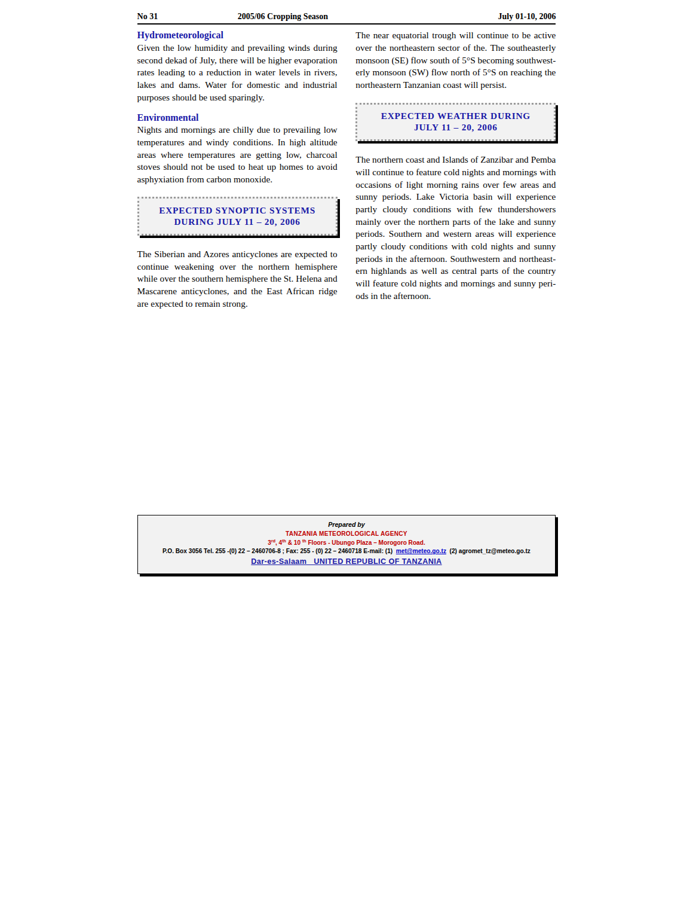| No 31 | 2005/06 Cropping Season | July 01-10, 2006 |
Hydrometeorological
Given the low humidity and prevailing winds during second dekad of July, there will be higher evaporation rates leading to a reduction in water levels in rivers, lakes and dams. Water for domestic and industrial purposes should be used sparingly.
Environmental
Nights and mornings are chilly due to prevailing low temperatures and windy conditions. In high altitude areas where temperatures are getting low, charcoal stoves should not be used to heat up homes to avoid asphyxiation from carbon monoxide.
EXPECTED SYNOPTIC SYSTEMS DURING JULY 11 – 20, 2006
The Siberian and Azores anticyclones are expected to continue weakening over the northern hemisphere while over the southern hemisphere the St. Helena and Mascarene anticyclones, and the East African ridge are expected to remain strong.
The near equatorial trough will continue to be active over the northeastern sector of the. The southeasterly monsoon (SE) flow south of 5°S becoming southwesterly monsoon (SW) flow north of 5°S on reaching the northeastern Tanzanian coast will persist.
EXPECTED WEATHER DURING JULY 11 – 20, 2006
The northern coast and Islands of Zanzibar and Pemba will continue to feature cold nights and mornings with occasions of light morning rains over few areas and sunny periods. Lake Victoria basin will experience partly cloudy conditions with few thundershowers mainly over the northern parts of the lake and sunny periods. Southern and western areas will experience partly cloudy conditions with cold nights and sunny periods in the afternoon. Southwestern and northeastern highlands as well as central parts of the country will feature cold nights and mornings and sunny periods in the afternoon.
Prepared by
TANZANIA METEOROLOGICAL AGENCY
3rd, 4th & 10 th Floors - Ubungo Plaza – Morogoro Road.
P.O. Box 3056 Tel. 255 -(0) 22 – 2460706-8 ; Fax: 255 - (0) 22 – 2460718 E-mail: (1) met@meteo.go.tz (2) agromet_tz@meteo.go.tz
Dar-es-Salaam UNITED REPUBLIC OF TANZANIA